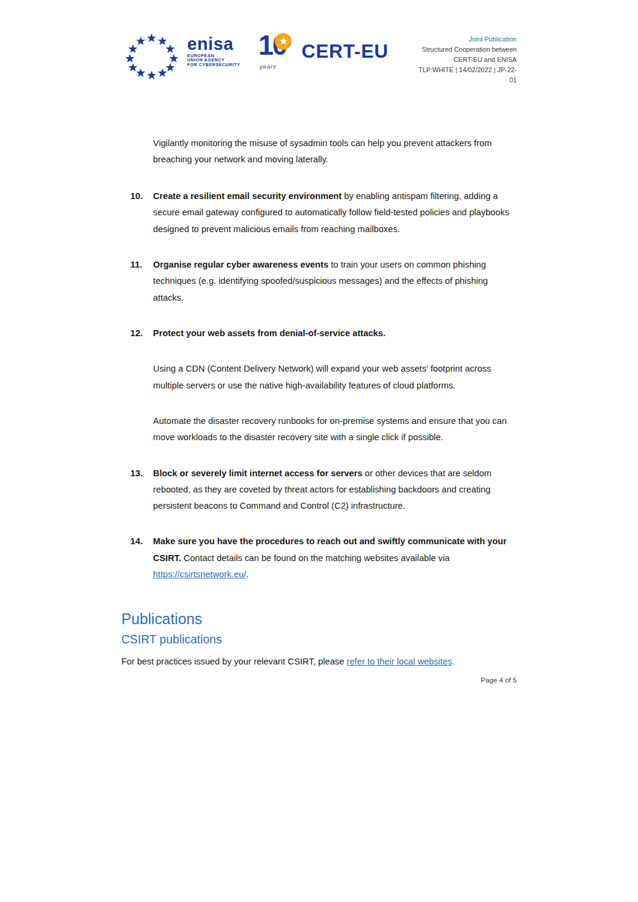★ ★ ★ ★ ★ ★ ★ ★ ★ ★ ★ ★
enisa
European
Union Agency
for Cybersecurity
10
★
years
CERT-EU
Joint Publication
Structured Cooperation between CERT-EU and ENISA
TLP:WHITE | 14/02/2022 | JP-22-01
Vigilantly monitoring the misuse of sysadmin tools can help you prevent attackers from breaching your network and moving laterally.
Create a resilient email security environment by enabling antispam filtering, adding a secure email gateway configured to automatically follow field-tested policies and playbooks designed to prevent malicious emails from reaching mailboxes.
Organise regular cyber awareness events to train your users on common phishing techniques (e.g. identifying spoofed/suspicious messages) and the effects of phishing attacks.
Protect your web assets from denial-of-service attacks.
Using a CDN (Content Delivery Network) will expand your web assets’ footprint across multiple servers or use the native high-availability features of cloud platforms.
Automate the disaster recovery runbooks for on-premise systems and ensure that you can move workloads to the disaster recovery site with a single click if possible.
Block or severely limit internet access for servers or other devices that are seldom rebooted, as they are coveted by threat actors for establishing backdoors and creating persistent beacons to Command and Control (C2) infrastructure.
Make sure you have the procedures to reach out and swiftly communicate with your CSIRT. Contact details can be found on the matching websites available via https://csirtsnetwork.eu/.
Publications
CSIRT publications
For best practices issued by your relevant CSIRT, please refer to their local websites.
Page 4 of 5